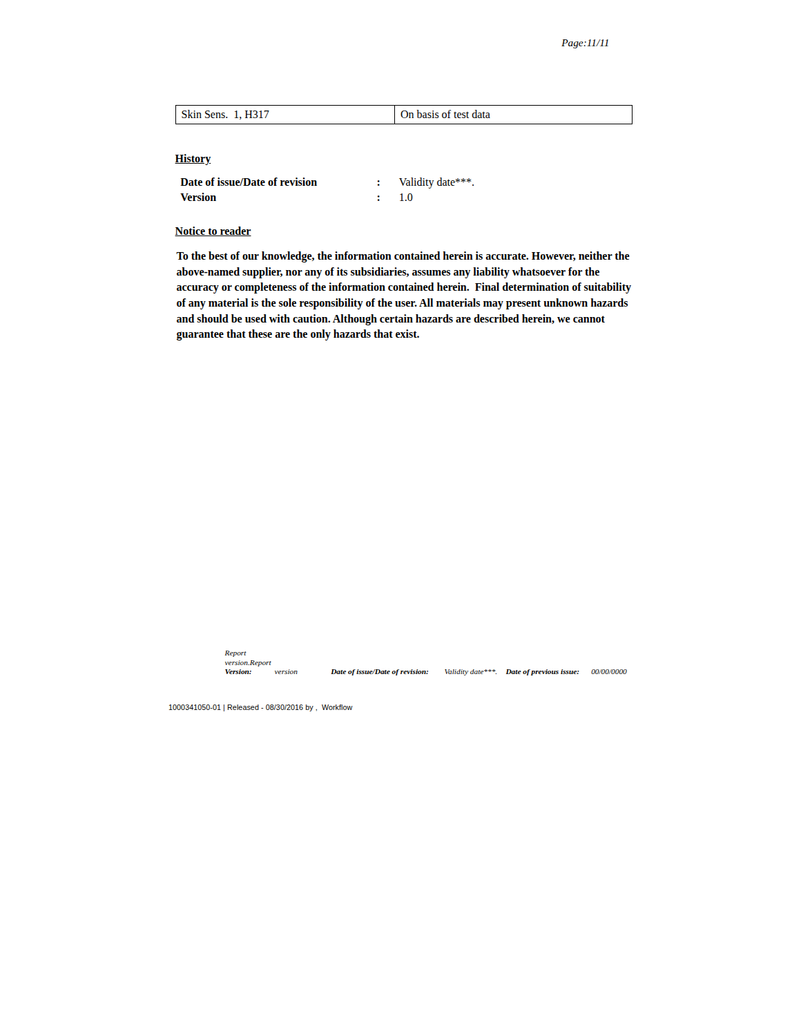Page:11/11
| Skin Sens. 1, H317 | On basis of test data |
History
| Date of issue/Date of revision | : | Validity date***. |
| Version | : | 1.0 |
Notice to reader
To the best of our knowledge, the information contained herein is accurate. However, neither the above-named supplier, nor any of its subsidiaries, assumes any liability whatsoever for the accuracy or completeness of the information contained herein. Final determination of suitability of any material is the sole responsibility of the user. All materials may present unknown hazards and should be used with caution. Although certain hazards are described herein, we cannot guarantee that these are the only hazards that exist.
| Report version.Report | | | | | |
| Version: | version | Date of issue/Date of revision: | Validity date***. | Date of previous issue: | 00/00/0000 |
1000341050-01 | Released - 08/30/2016 by , Workflow